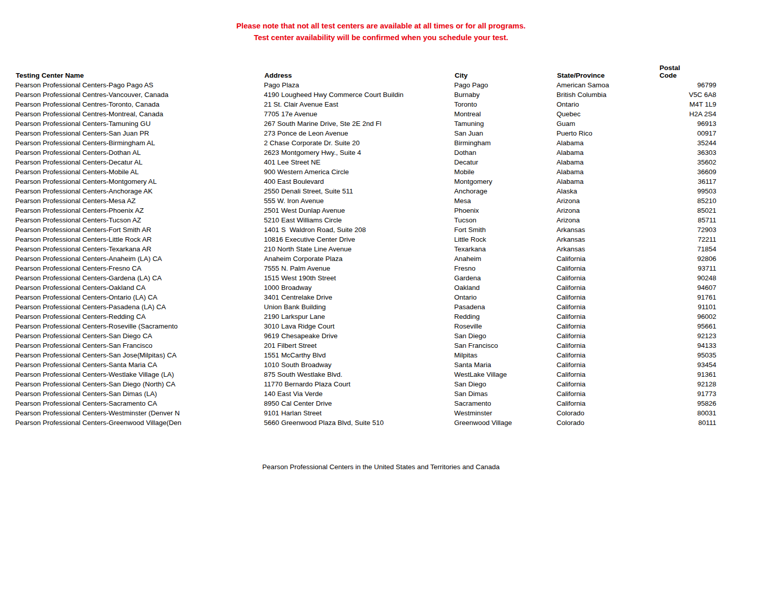Please note that not all test centers are available at all times or for all programs.
Test center availability will be confirmed when you schedule your test.
| Testing Center Name | Address | City | State/Province | Postal Code |
| --- | --- | --- | --- | --- |
| Pearson Professional Centers-Pago Pago AS | Pago Plaza | Pago Pago | American Samoa | 96799 |
| Pearson Professional Centres-Vancouver, Canada | 4190 Lougheed Hwy Commerce Court Buildin | Burnaby | British Columbia | V5C 6A8 |
| Pearson Professional Centres-Toronto, Canada | 21 St. Clair Avenue East | Toronto | Ontario | M4T 1L9 |
| Pearson Professional Centres-Montreal, Canada | 7705 17e Avenue | Montreal | Quebec | H2A 2S4 |
| Pearson Professional Centers-Tamuning GU | 267 South Marine Drive, Ste 2E 2nd Fl | Tamuning | Guam | 96913 |
| Pearson Professional Centers-San Juan PR | 273 Ponce de Leon Avenue | San Juan | Puerto Rico | 00917 |
| Pearson Professional Centers-Birmingham AL | 2 Chase Corporate Dr. Suite 20 | Birmingham | Alabama | 35244 |
| Pearson Professional Centers-Dothan AL | 2623 Montgomery Hwy., Suite 4 | Dothan | Alabama | 36303 |
| Pearson Professional Centers-Decatur AL | 401 Lee Street NE | Decatur | Alabama | 35602 |
| Pearson Professional Centers-Mobile AL | 900 Western America Circle | Mobile | Alabama | 36609 |
| Pearson Professional Centers-Montgomery AL | 400 East Boulevard | Montgomery | Alabama | 36117 |
| Pearson Professional Centers-Anchorage AK | 2550 Denali Street, Suite 511 | Anchorage | Alaska | 99503 |
| Pearson Professional Centers-Mesa AZ | 555 W. Iron Avenue | Mesa | Arizona | 85210 |
| Pearson Professional Centers-Phoenix AZ | 2501 West Dunlap Avenue | Phoenix | Arizona | 85021 |
| Pearson Professional Centers-Tucson AZ | 5210 East Williams Circle | Tucson | Arizona | 85711 |
| Pearson Professional Centers-Fort Smith AR | 1401 S Waldron Road, Suite 208 | Fort Smith | Arkansas | 72903 |
| Pearson Professional Centers-Little Rock AR | 10816 Executive Center Drive | Little Rock | Arkansas | 72211 |
| Pearson Professional Centers-Texarkana AR | 210 North State Line Avenue | Texarkana | Arkansas | 71854 |
| Pearson Professional Centers-Anaheim (LA) CA | Anaheim Corporate Plaza | Anaheim | California | 92806 |
| Pearson Professional Centers-Fresno CA | 7555 N. Palm Avenue | Fresno | California | 93711 |
| Pearson Professional Centers-Gardena (LA) CA | 1515 West 190th Street | Gardena | California | 90248 |
| Pearson Professional Centers-Oakland CA | 1000 Broadway | Oakland | California | 94607 |
| Pearson Professional Centers-Ontario (LA) CA | 3401 Centrelake Drive | Ontario | California | 91761 |
| Pearson Professional Centers-Pasadena (LA) CA | Union Bank Building | Pasadena | California | 91101 |
| Pearson Professional Centers-Redding CA | 2190 Larkspur Lane | Redding | California | 96002 |
| Pearson Professional Centers-Roseville (Sacramento | 3010 Lava Ridge Court | Roseville | California | 95661 |
| Pearson Professional Centers-San Diego CA | 9619 Chesapeake Drive | San Diego | California | 92123 |
| Pearson Professional Centers-San Francisco | 201 Filbert Street | San Francisco | California | 94133 |
| Pearson Professional Centers-San Jose(Milpitas) CA | 1551 McCarthy Blvd | Milpitas | California | 95035 |
| Pearson Professional Centers-Santa Maria CA | 1010 South Broadway | Santa Maria | California | 93454 |
| Pearson Professional Centers-Westlake Village (LA) | 875 South Westlake Blvd. | WestLake Village | California | 91361 |
| Pearson Professional Centers-San Diego (North) CA | 11770 Bernardo Plaza Court | San Diego | California | 92128 |
| Pearson Professional Centers-San Dimas (LA) | 140 East Via Verde | San Dimas | California | 91773 |
| Pearson Professional Centers-Sacramento CA | 8950 Cal Center Drive | Sacramento | California | 95826 |
| Pearson Professional Centers-Westminster (Denver N | 9101 Harlan Street | Westminster | Colorado | 80031 |
| Pearson Professional Centers-Greenwood Village(Den | 5660 Greenwood Plaza Blvd, Suite 510 | Greenwood Village | Colorado | 80111 |
Pearson Professional Centers in the United States and Territories and Canada